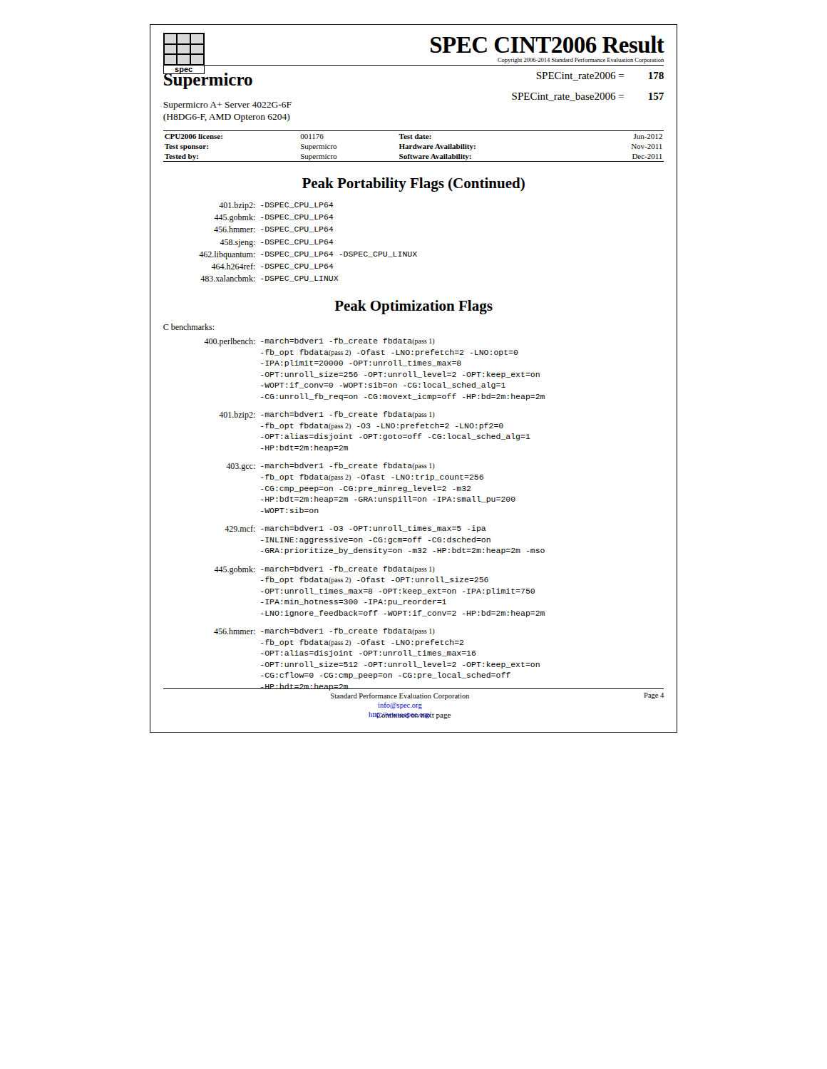spec
SPEC CINT2006 Result
Copyright 2006-2014 Standard Performance Evaluation Corporation
Supermicro
Supermicro A+ Server 4022G-6F
(H8DG6-F, AMD Opteron 6204)
SPECint_rate2006 = 178
SPECint_rate_base2006 = 157
| CPU2006 license: | 001176 | Test date: | Jun-2012 |
| Test sponsor: | Supermicro | Hardware Availability: | Nov-2011 |
| Tested by: | Supermicro | Software Availability: | Dec-2011 |
Peak Portability Flags (Continued)
401.bzip2:
-DSPEC_CPU_LP64
445.gobmk:
-DSPEC_CPU_LP64
456.hmmer:
-DSPEC_CPU_LP64
458.sjeng:
-DSPEC_CPU_LP64
462.libquantum:
-DSPEC_CPU_LP64 -DSPEC_CPU_LINUX
464.h264ref:
-DSPEC_CPU_LP64
483.xalancbmk:
-DSPEC_CPU_LINUX
Peak Optimization Flags
C benchmarks:
400.perlbench:
-march=bdver1 -fb_create fbdata(pass 1)
-fb_opt fbdata(pass 2) -Ofast -LNO:prefetch=2 -LNO:opt=0
-IPA:plimit=20000 -OPT:unroll_times_max=8
-OPT:unroll_size=256 -OPT:unroll_level=2 -OPT:keep_ext=on
-WOPT:if_conv=0 -WOPT:sib=on -CG:local_sched_alg=1
-CG:unroll_fb_req=on -CG:movext_icmp=off -HP:bd=2m:heap=2m
401.bzip2:
-march=bdver1 -fb_create fbdata(pass 1)
-fb_opt fbdata(pass 2) -O3 -LNO:prefetch=2 -LNO:pf2=0
-OPT:alias=disjoint -OPT:goto=off -CG:local_sched_alg=1
-HP:bdt=2m:heap=2m
403.gcc:
-march=bdver1 -fb_create fbdata(pass 1)
-fb_opt fbdata(pass 2) -Ofast -LNO:trip_count=256
-CG:cmp_peep=on -CG:pre_minreg_level=2 -m32
-HP:bdt=2m:heap=2m -GRA:unspill=on -IPA:small_pu=200
-WOPT:sib=on
429.mcf:
-march=bdver1 -O3 -OPT:unroll_times_max=5 -ipa
-INLINE:aggressive=on -CG:gcm=off -CG:dsched=on
-GRA:prioritize_by_density=on -m32 -HP:bdt=2m:heap=2m -mso
445.gobmk:
-march=bdver1 -fb_create fbdata(pass 1)
-fb_opt fbdata(pass 2) -Ofast -OPT:unroll_size=256
-OPT:unroll_times_max=8 -OPT:keep_ext=on -IPA:plimit=750
-IPA:min_hotness=300 -IPA:pu_reorder=1
-LNO:ignore_feedback=off -WOPT:if_conv=2 -HP:bd=2m:heap=2m
456.hmmer:
-march=bdver1 -fb_create fbdata(pass 1)
-fb_opt fbdata(pass 2) -Ofast -LNO:prefetch=2
-OPT:alias=disjoint -OPT:unroll_times_max=16
-OPT:unroll_size=512 -OPT:unroll_level=2 -OPT:keep_ext=on
-CG:cflow=0 -CG:cmp_peep=on -CG:pre_local_sched=off
-HP:bdt=2m:heap=2m
Continued on next page
Standard Performance Evaluation Corporation
info@spec.org
http://www.spec.org/
Page 4